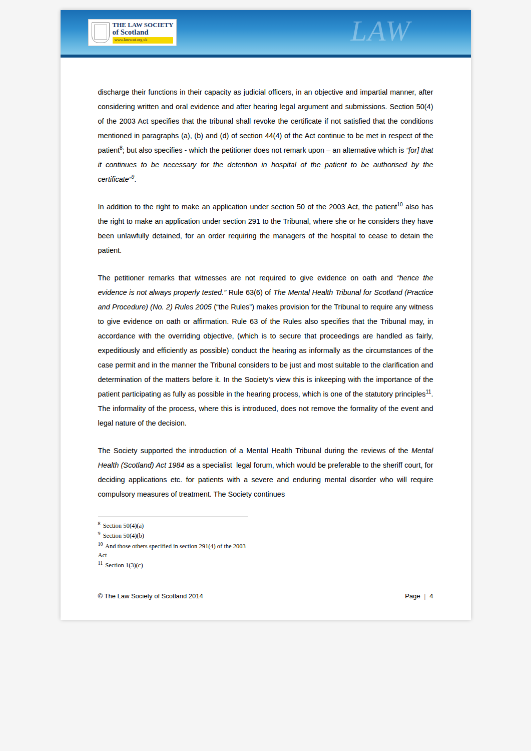LAW
THE LAW SOCIETY
of Scotland www.lawscot.org.uk
discharge their functions in their capacity as judicial officers, in an objective and impartial manner, after considering written and oral evidence and after hearing legal argument and submissions. Section 50(4) of the 2003 Act specifies that the tribunal shall revoke the certificate if not satisfied that the conditions mentioned in paragraphs (a), (b) and (d) of section 44(4) of the Act continue to be met in respect of the patient8; but also specifies - which the petitioner does not remark upon – an alternative which is “[or] that it continues to be necessary for the detention in hospital of the patient to be authorised by the certificate”9.
In addition to the right to make an application under section 50 of the 2003 Act, the patient10 also has the right to make an application under section 291 to the Tribunal, where she or he considers they have been unlawfully detained, for an order requiring the managers of the hospital to cease to detain the patient.
The petitioner remarks that witnesses are not required to give evidence on oath and “hence the evidence is not always properly tested.” Rule 63(6) of The Mental Health Tribunal for Scotland (Practice and Procedure) (No. 2) Rules 2005 (“the Rules”) makes provision for the Tribunal to require any witness to give evidence on oath or affirmation. Rule 63 of the Rules also specifies that the Tribunal may, in accordance with the overriding objective, (which is to secure that proceedings are handled as fairly, expeditiously and efficiently as possible) conduct the hearing as informally as the circumstances of the case permit and in the manner the Tribunal considers to be just and most suitable to the clarification and determination of the matters before it. In the Society’s view this is inkeeping with the importance of the patient participating as fully as possible in the hearing process, which is one of the statutory principles11. The informality of the process, where this is introduced, does not remove the formality of the event and legal nature of the decision.
The Society supported the introduction of a Mental Health Tribunal during the reviews of the Mental Health (Scotland) Act 1984 as a specialist legal forum, which would be preferable to the sheriff court, for deciding applications etc. for patients with a severe and enduring mental disorder who will require compulsory measures of treatment. The Society continues
8 Section 50(4)(a)
9 Section 50(4)(b)
10 And those others specified in section 291(4) of the 2003 Act
11 Section 1(3)(c)
© The Law Society of Scotland 2014
Page | 4